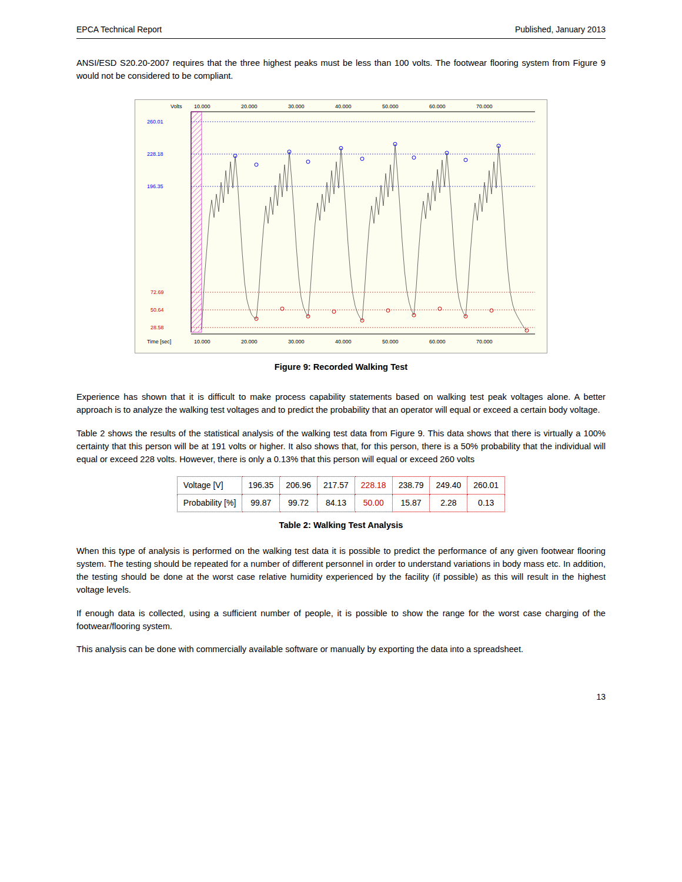EPCA Technical Report
Published, January 2013
ANSI/ESD S20.20-2007 requires that the three highest peaks must be less than 100 volts. The footwear flooring system from Figure 9 would not be considered to be compliant.
Volts 10.000 20.000 30.000 40.000 50.000 60.000 70.000 260.01 228.18 196.35 72.69 50.64 28.58 Time [sec] 10.000 20.000 30.000 40.000 50.000 60.000 70.000
Figure 9: Recorded Walking Test
Experience has shown that it is difficult to make process capability statements based on walking test peak voltages alone. A better approach is to analyze the walking test voltages and to predict the probability that an operator will equal or exceed a certain body voltage.
Table 2 shows the results of the statistical analysis of the walking test data from Figure 9. This data shows that there is virtually a 100% certainty that this person will be at 191 volts or higher. It also shows that, for this person, there is a 50% probability that the individual will equal or exceed 228 volts. However, there is only a 0.13% that this person will equal or exceed 260 volts
| Voltage [V] | 196.35 | 206.96 | 217.57 | 228.18 | 238.79 | 249.40 | 260.01 |
| Probability [%] | 99.87 | 99.72 | 84.13 | 50.00 | 15.87 | 2.28 | 0.13 |
Table 2: Walking Test Analysis
When this type of analysis is performed on the walking test data it is possible to predict the performance of any given footwear flooring system. The testing should be repeated for a number of different personnel in order to understand variations in body mass etc. In addition, the testing should be done at the worst case relative humidity experienced by the facility (if possible) as this will result in the highest voltage levels.
If enough data is collected, using a sufficient number of people, it is possible to show the range for the worst case charging of the footwear/flooring system.
This analysis can be done with commercially available software or manually by exporting the data into a spreadsheet.
13